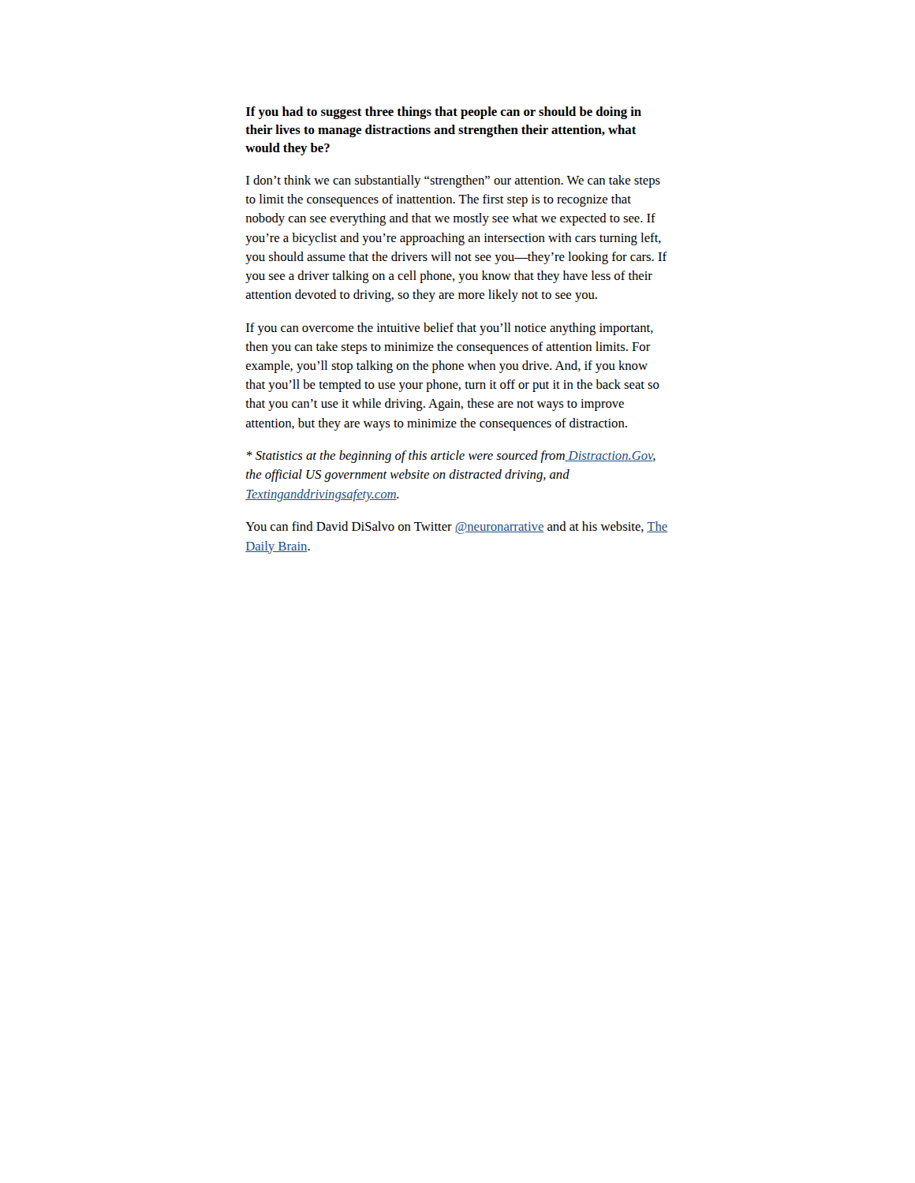If you had to suggest three things that people can or should be doing in their lives to manage distractions and strengthen their attention, what would they be?
I don’t think we can substantially “strengthen” our attention. We can take steps to limit the consequences of inattention. The first step is to recognize that nobody can see everything and that we mostly see what we expected to see. If you’re a bicyclist and you’re approaching an intersection with cars turning left, you should assume that the drivers will not see you—they’re looking for cars. If you see a driver talking on a cell phone, you know that they have less of their attention devoted to driving, so they are more likely not to see you.
If you can overcome the intuitive belief that you’ll notice anything important, then you can take steps to minimize the consequences of attention limits. For example, you’ll stop talking on the phone when you drive. And, if you know that you’ll be tempted to use your phone, turn it off or put it in the back seat so that you can’t use it while driving. Again, these are not ways to improve attention, but they are ways to minimize the consequences of distraction.
* Statistics at the beginning of this article were sourced from Distraction.Gov, the official US government website on distracted driving, and Textinganddrivingsafety.com.
You can find David DiSalvo on Twitter @neuronarrative and at his website, The Daily Brain.